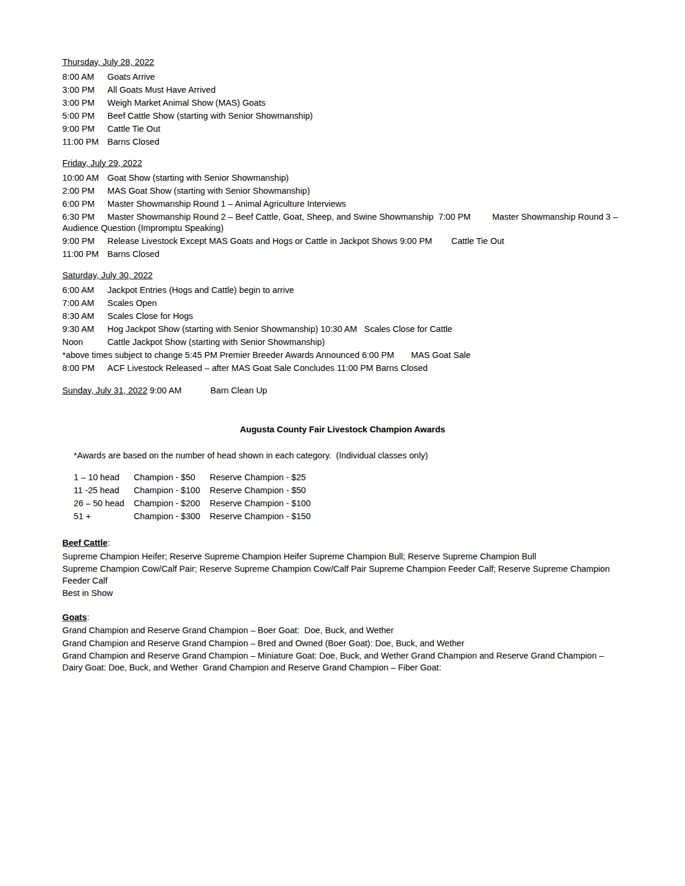Thursday, July 28, 2022
8:00 AMGoats Arrive
3:00 PMAll Goats Must Have Arrived
3:00 PMWeigh Market Animal Show (MAS) Goats
5:00 PMBeef Cattle Show (starting with Senior Showmanship)
9:00 PMCattle Tie Out
11:00 PMBarns Closed
Friday, July 29, 2022
10:00 AMGoat Show (starting with Senior Showmanship)
2:00 PMMAS Goat Show (starting with Senior Showmanship)
6:00 PMMaster Showmanship Round 1 – Animal Agriculture Interviews
6:30 PMMaster Showmanship Round 2 – Beef Cattle, Goat, Sheep, and Swine Showmanship 7:00 PM Master Showmanship Round 3 – Audience Question (Impromptu Speaking)
9:00 PMRelease Livestock Except MAS Goats and Hogs or Cattle in Jackpot Shows 9:00 PM Cattle Tie Out
11:00 PMBarns Closed
Saturday, July 30, 2022
6:00 AMJackpot Entries (Hogs and Cattle) begin to arrive
7:00 AMScales Open
8:30 AMScales Close for Hogs
9:30 AMHog Jackpot Show (starting with Senior Showmanship) 10:30 AM Scales Close for Cattle
Noon Cattle Jackpot Show (starting with Senior Showmanship)
*above times subject to change 5:45 PM Premier Breeder Awards Announced 6:00 PM MAS Goat Sale
8:00 PMACF Livestock Released – after MAS Goat Sale Concludes 11:00 PM Barns Closed
Sunday, July 31, 2022 9:00 AM Barn Clean Up
Augusta County Fair Livestock Champion Awards
*Awards are based on the number of head shown in each category. (Individual classes only)
| 1 – 10 head | Champion - $50 | Reserve Champion - $25 |
| 11 -25 head | Champion - $100 | Reserve Champion - $50 |
| 26 – 50 head | Champion - $200 | Reserve Champion - $100 |
| 51 + | Champion - $300 | Reserve Champion - $150 |
Beef Cattle
:
Supreme Champion Heifer; Reserve Supreme Champion Heifer Supreme Champion Bull; Reserve Supreme Champion Bull
Supreme Champion Cow/Calf Pair; Reserve Supreme Champion Cow/Calf Pair Supreme Champion Feeder Calf; Reserve Supreme Champion Feeder Calf
Best in Show
Goats
:
Grand Champion and Reserve Grand Champion – Boer Goat: Doe, Buck, and Wether
Grand Champion and Reserve Grand Champion – Bred and Owned (Boer Goat): Doe, Buck, and Wether
Grand Champion and Reserve Grand Champion – Miniature Goat: Doe, Buck, and Wether Grand Champion and Reserve Grand Champion – Dairy Goat: Doe, Buck, and Wether Grand Champion and Reserve Grand Champion – Fiber Goat: